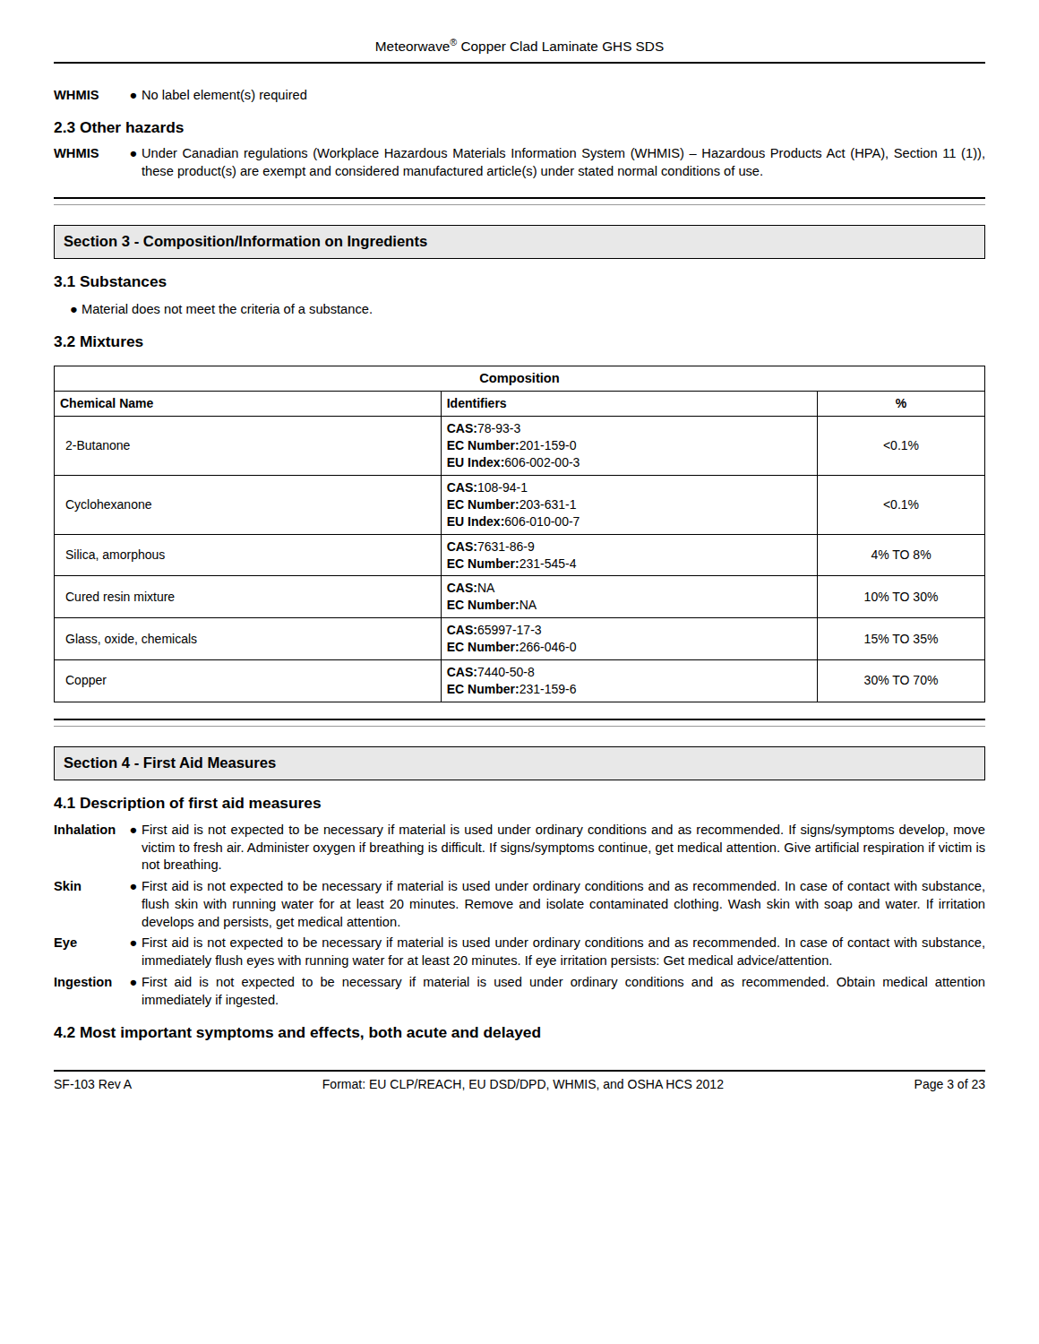Meteorwave® Copper Clad Laminate GHS SDS
WHMIS
●
No label element(s) required
2.3 Other hazards
WHMIS
●
Under Canadian regulations (Workplace Hazardous Materials Information System (WHMIS) – Hazardous Products Act (HPA), Section 11 (1)), these product(s) are exempt and considered manufactured article(s) under stated normal conditions of use.
Section 3 - Composition/Information on Ingredients
3.1 Substances
● Material does not meet the criteria of a substance.
3.2 Mixtures
Composition
| Chemical Name | Identifiers | % |
| --- | --- | --- |
| 2-Butanone | CAS: 78-93-3 EC Number: 201-159-0 EU Index: 606-002-00-3 | <0.1% |
| Cyclohexanone | CAS: 108-94-1 EC Number: 203-631-1 EU Index: 606-010-00-7 | <0.1% |
| Silica, amorphous | CAS: 7631-86-9 EC Number: 231-545-4 | 4% TO 8% |
| Cured resin mixture | CAS: NA EC Number: NA | 10% TO 30% |
| Glass, oxide, chemicals | CAS: 65997-17-3 EC Number: 266-046-0 | 15% TO 35% |
| Copper | CAS: 7440-50-8 EC Number: 231-159-6 | 30% TO 70% |
Section 4 - First Aid Measures
4.1 Description of first aid measures
Inhalation
●
First aid is not expected to be necessary if material is used under ordinary conditions and as recommended. If signs/symptoms develop, move victim to fresh air. Administer oxygen if breathing is difficult. If signs/symptoms continue, get medical attention. Give artificial respiration if victim is not breathing.
Skin
●
First aid is not expected to be necessary if material is used under ordinary conditions and as recommended. In case of contact with substance, flush skin with running water for at least 20 minutes. Remove and isolate contaminated clothing. Wash skin with soap and water. If irritation develops and persists, get medical attention.
Eye
●
First aid is not expected to be necessary if material is used under ordinary conditions and as recommended. In case of contact with substance, immediately flush eyes with running water for at least 20 minutes. If eye irritation persists: Get medical advice/attention.
Ingestion
●
First aid is not expected to be necessary if material is used under ordinary conditions and as recommended. Obtain medical attention immediately if ingested.
4.2 Most important symptoms and effects, both acute and delayed
SF-103 Rev A
Format: EU CLP/REACH, EU DSD/DPD, WHMIS, and OSHA HCS 2012
Page 3 of 23